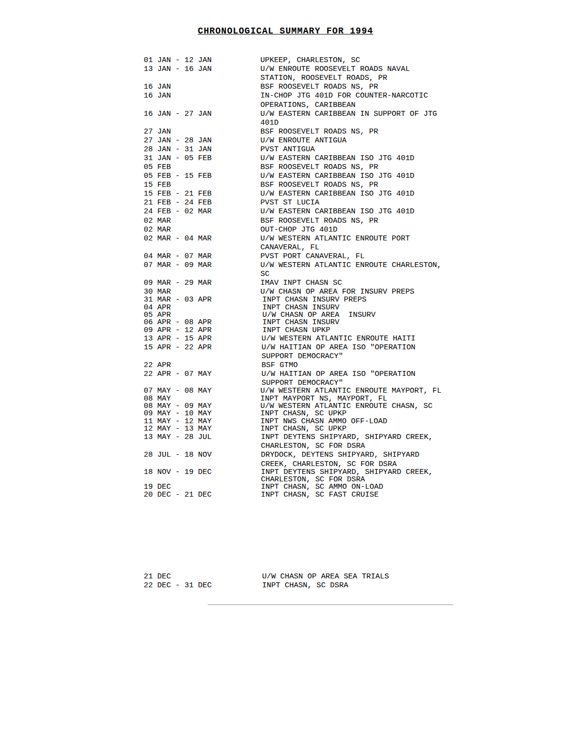CHRONOLOGICAL SUMMARY FOR 1994
| 01 JAN - 12 JAN | UPKEEP, CHARLESTON, SC |
| 13 JAN - 16 JAN | U/W ENROUTE ROOSEVELT ROADS NAVAL STATION, ROOSEVELT ROADS, PR |
| 16 JAN | BSF ROOSEVELT ROADS NS, PR |
| 16 JAN | IN-CHOP JTG 401D FOR COUNTER-NARCOTIC OPERATIONS, CARIBBEAN |
| 16 JAN - 27 JAN | U/W EASTERN CARIBBEAN IN SUPPORT OF JTG 401D |
| 27 JAN | BSF ROOSEVELT ROADS NS, PR |
| 27 JAN - 28 JAN | U/W ENROUTE ANTIGUA |
| 28 JAN - 31 JAN | PVST ANTIGUA |
| 31 JAN - 05 FEB | U/W EASTERN CARIBBEAN ISO JTG 401D |
| 05 FEB | BSF ROOSEVELT ROADS NS, PR |
| 05 FEB - 15 FEB | U/W EASTERN CARIBBEAN ISO JTG 401D |
| 15 FEB | BSF ROOSEVELT ROADS NS, PR |
| 15 FEB - 21 FEB | U/W EASTERN CARIBBEAN ISO JTG 401D |
| 21 FEB - 24 FEB | PVST ST LUCIA |
| 24 FEB - 02 MAR | U/W EASTERN CARIBBEAN ISO JTG 401D |
| 02 MAR | BSF ROOSEVELT ROADS NS, PR |
| 02 MAR | OUT-CHOP JTG 401D |
| 02 MAR - 04 MAR | U/W WESTERN ATLANTIC ENROUTE PORT CANAVERAL, FL |
| 04 MAR - 07 MAR | PVST PORT CANAVERAL, FL |
| 07 MAR - 09 MAR | U/W WESTERN ATLANTIC ENROUTE CHARLESTON, SC |
| 09 MAR - 29 MAR | IMAV INPT CHASN SC |
| 30 MAR | U/W CHASN OP AREA FOR INSURV PREPS |
| 31 MAR - 03 APR | INPT CHASN INSURV PREPS |
| 04 APR | INPT CHASN INSURV |
| 05 APR | U/W CHASN OP AREA INSURV |
| 06 APR - 08 APR | INPT CHASN INSURV |
| 09 APR - 12 APR | INPT CHASN UPKP |
| 13 APR - 15 APR | U/W WESTERN ATLANTIC ENROUTE HAITI |
| 15 APR - 22 APR | U/W HAITIAN OP AREA ISO "OPERATION SUPPORT DEMOCRACY" |
| 22 APR | BSF GTMO |
| 22 APR - 07 MAY | U/W HAITIAN OP AREA ISO "OPERATION SUPPORT DEMOCRACY" |
| 07 MAY - 08 MAY | U/W WESTERN ATLANTIC ENROUTE MAYPORT, FL |
| 08 MAY | INPT MAYPORT NS, MAYPORT, FL |
| 08 MAY - 09 MAY | U/W WESTERN ATLANTIC ENROUTE CHASN, SC |
| 09 MAY - 10 MAY | INPT CHASN, SC UPKP |
| 11 MAY - 12 MAY | INPT NWS CHASN AMMO OFF-LOAD |
| 12 MAY - 13 MAY | INPT CHASN, SC UPKP |
| 13 MAY - 28 JUL | INPT DEYTENS SHIPYARD, SHIPYARD CREEK, CHARLESTON, SC FOR DSRA |
| 28 JUL - 18 NOV | DRYDOCK, DEYTENS SHIPYARD, SHIPYARD CREEK, CHARLESTON, SC FOR DSRA |
| 18 NOV - 19 DEC | INPT DEYTENS SHIPYARD, SHIPYARD CREEK, CHARLESTON, SC FOR DSRA |
| 19 DEC | INPT CHASN, SC AMMO ON-LOAD |
| 20 DEC - 21 DEC | INPT CHASN, SC FAST CRUISE |
| 21 DEC | U/W CHASN OP AREA SEA TRIALS |
| 22 DEC - 31 DEC | INPT CHASN, SC DSRA |